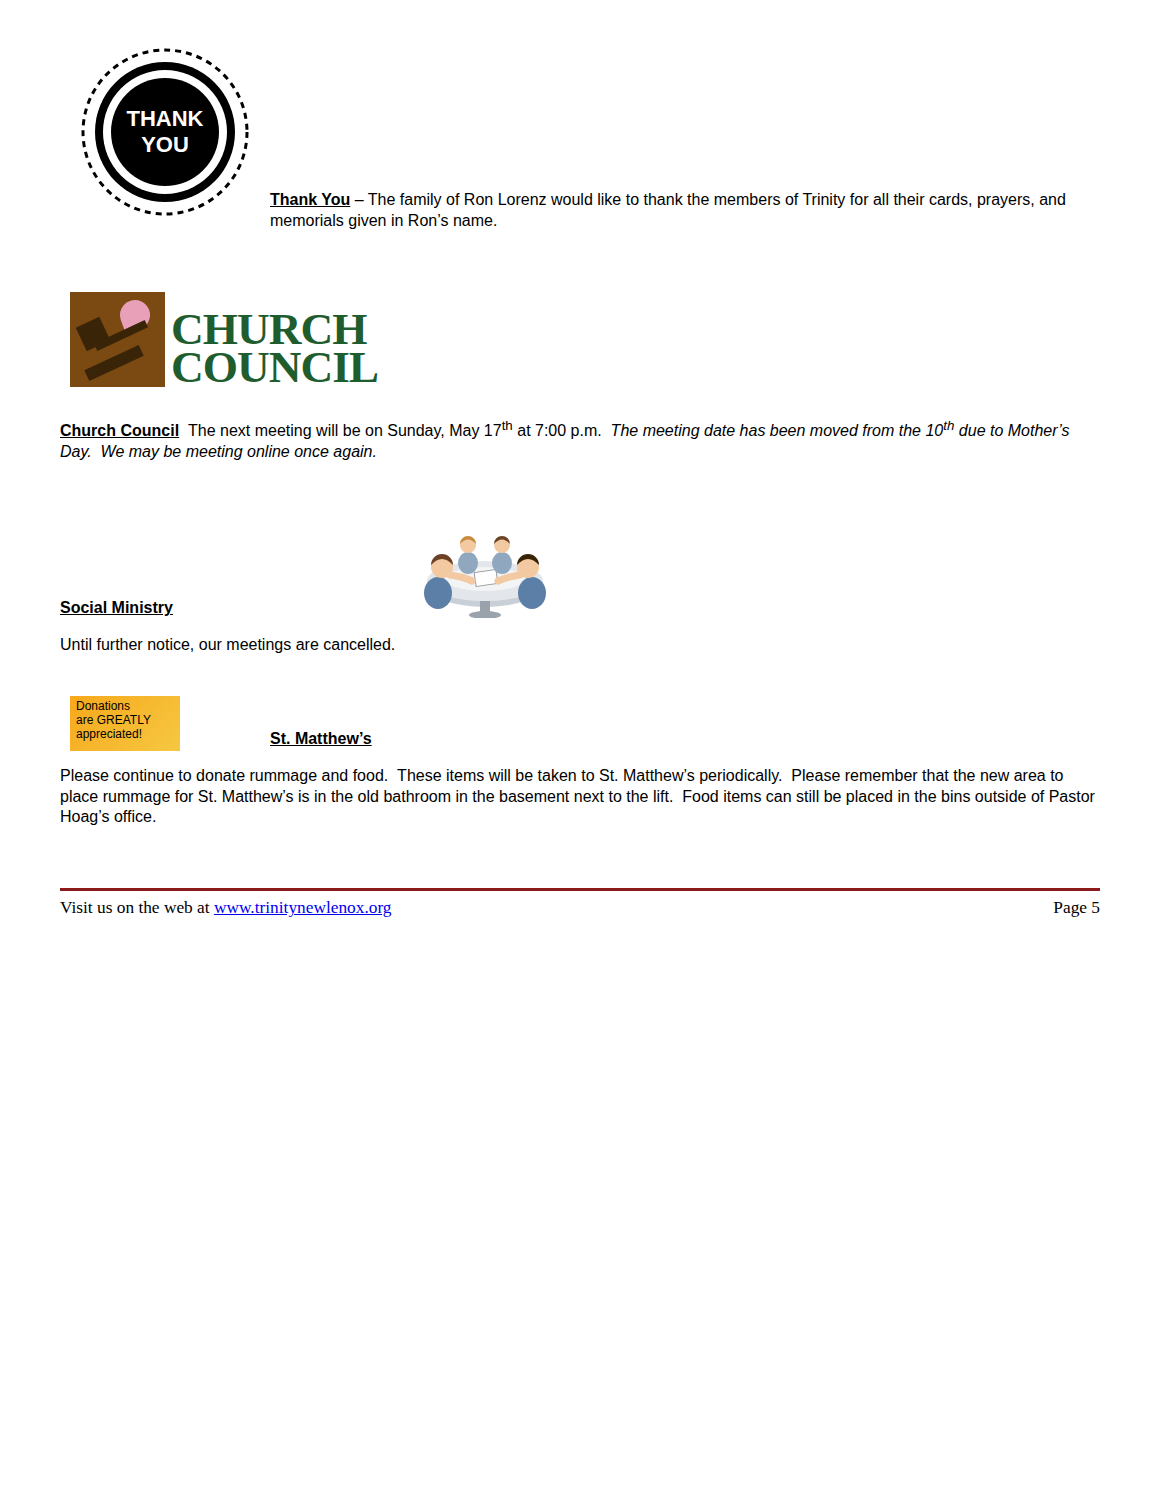THANK YOU
Thank You – The family of Ron Lorenz would like to thank the members of Trinity for all their cards, prayers, and memorials given in Ron’s name.
CHURCH
COUNCIL
Church Council The next meeting will be on Sunday, May 17th at 7:00 p.m. The meeting date has been moved from the 10th due to Mother’s Day. We may be meeting online once again.
Social Ministry
Until further notice, our meetings are cancelled.
Donations
are GREATLY
appreciated!
St. Matthew’s
Please continue to donate rummage and food. These items will be taken to St. Matthew’s periodically. Please remember that the new area to place rummage for St. Matthew’s is in the old bathroom in the basement next to the lift. Food items can still be placed in the bins outside of Pastor Hoag’s office.
Visit us on the web at www.trinitynewlenox.org Page 5